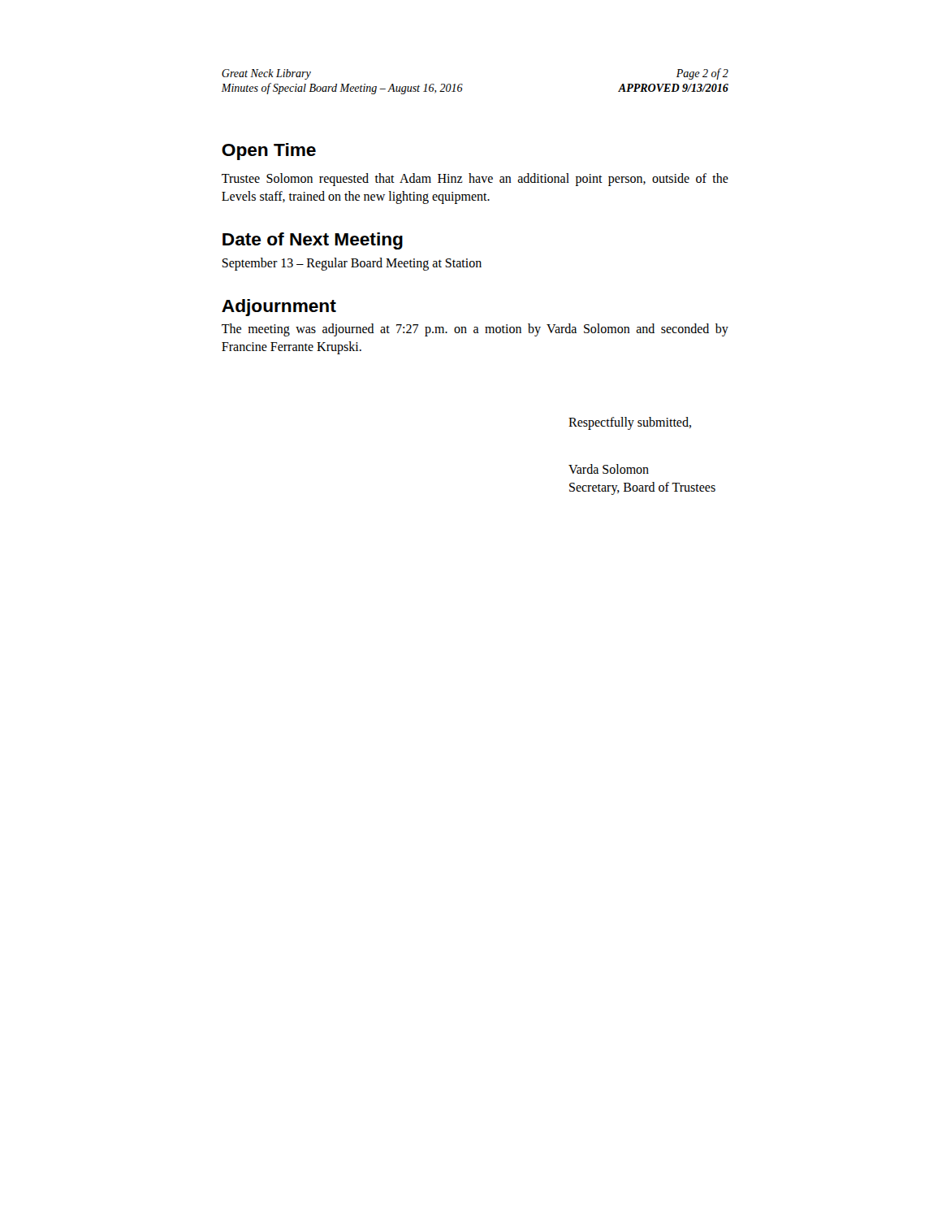Great Neck Library
Minutes of Special Board Meeting – August 16, 2016
Page 2 of 2
APPROVED 9/13/2016
Open Time
Trustee Solomon requested that Adam Hinz have an additional point person, outside of the Levels staff, trained on the new lighting equipment.
Date of Next Meeting
September 13 – Regular Board Meeting at Station
Adjournment
The meeting was adjourned at 7:27 p.m. on a motion by Varda Solomon and seconded by Francine Ferrante Krupski.
Respectfully submitted,
Varda Solomon
Secretary, Board of Trustees